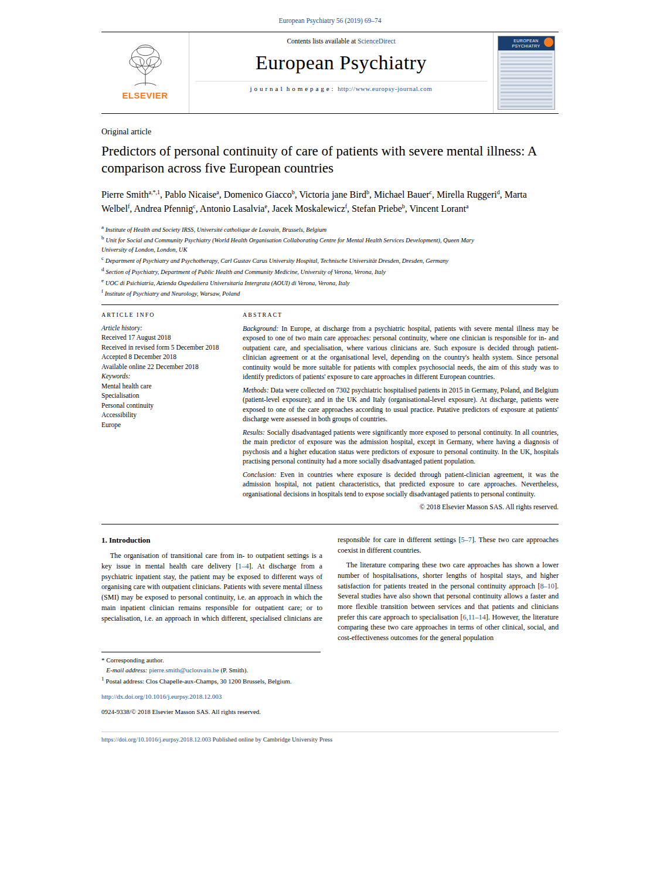European Psychiatry 56 (2019) 69–74
ELSEVIER
Contents lists available at ScienceDirect
European Psychiatry
j o u r n a l h o m e p a g e : http://www.europsy-journal.com
EUROPEAN
PSYCHIATRY
Original article
Predictors of personal continuity of care of patients with severe mental illness: A comparison across five European countries
Pierre Smitha,*,1, Pablo Nicaisea, Domenico Giaccob, Victoria jane Birdb, Michael Bauerc, Mirella Ruggerid, Marta Welbelf, Andrea Pfennigc, Antonio Lasalviae, Jacek Moskalewiczf, Stefan Priebeb, Vincent Loranta
a Institute of Health and Society IRSS, Université catholique de Louvain, Brussels, Belgium
b Unit for Social and Community Psychiatry (World Health Organisation Collaborating Centre for Mental Health Services Development), Queen Mary
University of London, London, UK
c Department of Psychiatry and Psychotherapy, Carl Gustav Carus University Hospital, Technische Universität Dresden, Dresden, Germany
d Section of Psychiatry, Department of Public Health and Community Medicine, University of Verona, Verona, Italy
e UOC di Psichiatria, Azienda Ospedaliera Universitaria Intergrata (AOUI) di Verona, Verona, Italy
f Institute of Psychiatry and Neurology, Warsaw, Poland
Article info
Article history:
Received 17 August 2018
Received in revised form 5 December 2018
Accepted 8 December 2018
Available online 22 December 2018
Keywords:
Mental health care
Specialisation
Personal continuity
Accessibility
Europe
Abstract
Background: In Europe, at discharge from a psychiatric hospital, patients with severe mental illness may be exposed to one of two main care approaches: personal continuity, where one clinician is responsible for in- and outpatient care, and specialisation, where various clinicians are. Such exposure is decided through patient-clinician agreement or at the organisational level, depending on the country's health system. Since personal continuity would be more suitable for patients with complex psychosocial needs, the aim of this study was to identify predictors of patients' exposure to care approaches in different European countries.
Methods: Data were collected on 7302 psychiatric hospitalised patients in 2015 in Germany, Poland, and Belgium (patient-level exposure); and in the UK and Italy (organisational-level exposure). At discharge, patients were exposed to one of the care approaches according to usual practice. Putative predictors of exposure at patients' discharge were assessed in both groups of countries.
Results: Socially disadvantaged patients were significantly more exposed to personal continuity. In all countries, the main predictor of exposure was the admission hospital, except in Germany, where having a diagnosis of psychosis and a higher education status were predictors of exposure to personal continuity. In the UK, hospitals practising personal continuity had a more socially disadvantaged patient population.
Conclusion: Even in countries where exposure is decided through patient-clinician agreement, it was the admission hospital, not patient characteristics, that predicted exposure to care approaches. Nevertheless, organisational decisions in hospitals tend to expose socially disadvantaged patients to personal continuity.
© 2018 Elsevier Masson SAS. All rights reserved.
1. Introduction
The organisation of transitional care from in- to outpatient settings is a key issue in mental health care delivery [1–4]. At discharge from a psychiatric inpatient stay, the patient may be exposed to different ways of organising care with outpatient clinicians. Patients with severe mental illness (SMI) may be exposed to personal continuity, i.e. an approach in which the main inpatient clinician remains responsible for outpatient care; or to specialisation, i.e. an approach in which different, specialised clinicians are responsible for care in different settings [5–7]. These two care approaches coexist in different countries.
The literature comparing these two care approaches has shown a lower number of hospitalisations, shorter lengths of hospital stays, and higher satisfaction for patients treated in the personal continuity approach [8–10]. Several studies have also shown that personal continuity allows a faster and more flexible transition between services and that patients and clinicians prefer this care approach to specialisation [6,11–14]. However, the literature comparing these two care approaches in terms of other clinical, social, and cost-effectiveness outcomes for the general population
* Corresponding author.
E-mail address: pierre.smith@uclouvain.be (P. Smith).
1 Postal address: Clos Chapelle-aux-Champs, 30 1200 Brussels, Belgium.
http://dx.doi.org/10.1016/j.eurpsy.2018.12.003
0924-9338/© 2018 Elsevier Masson SAS. All rights reserved.
https://doi.org/10.1016/j.eurpsy.2018.12.003 Published online by Cambridge University Press